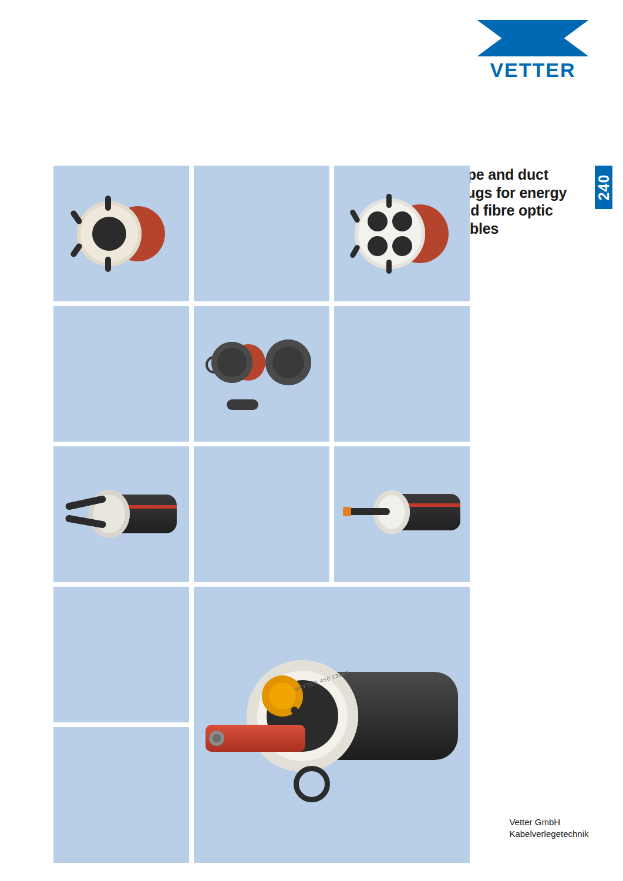VETTER
240
Section 240
Pipe and duct plugs for ener­gy and fibre optic cables
VETTER 450 13963
Vetter GmbH
Kabelverlegetechnik